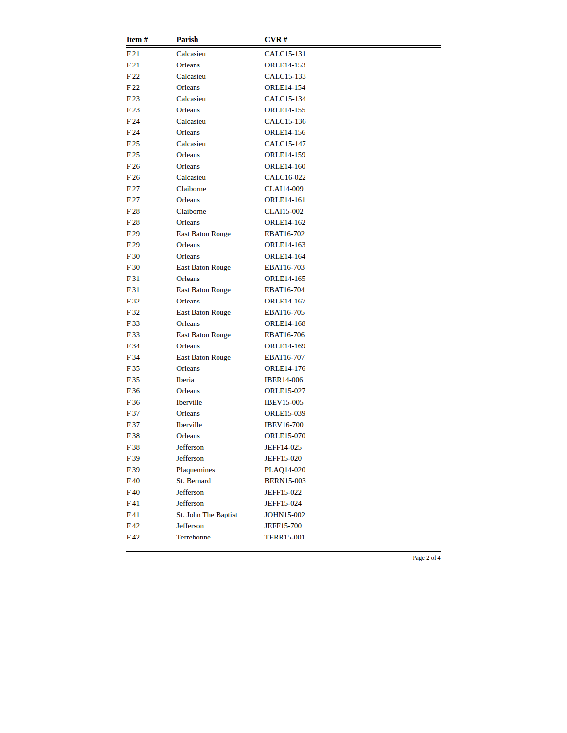| Item # | Parish | CVR # |
| --- | --- | --- |
| F 21 | Calcasieu | CALC15-131 |
| F 21 | Orleans | ORLE14-153 |
| F 22 | Calcasieu | CALC15-133 |
| F 22 | Orleans | ORLE14-154 |
| F 23 | Calcasieu | CALC15-134 |
| F 23 | Orleans | ORLE14-155 |
| F 24 | Calcasieu | CALC15-136 |
| F 24 | Orleans | ORLE14-156 |
| F 25 | Calcasieu | CALC15-147 |
| F 25 | Orleans | ORLE14-159 |
| F 26 | Orleans | ORLE14-160 |
| F 26 | Calcasieu | CALC16-022 |
| F 27 | Claiborne | CLAI14-009 |
| F 27 | Orleans | ORLE14-161 |
| F 28 | Claiborne | CLAI15-002 |
| F 28 | Orleans | ORLE14-162 |
| F 29 | East Baton Rouge | EBAT16-702 |
| F 29 | Orleans | ORLE14-163 |
| F 30 | Orleans | ORLE14-164 |
| F 30 | East Baton Rouge | EBAT16-703 |
| F 31 | Orleans | ORLE14-165 |
| F 31 | East Baton Rouge | EBAT16-704 |
| F 32 | Orleans | ORLE14-167 |
| F 32 | East Baton Rouge | EBAT16-705 |
| F 33 | Orleans | ORLE14-168 |
| F 33 | East Baton Rouge | EBAT16-706 |
| F 34 | Orleans | ORLE14-169 |
| F 34 | East Baton Rouge | EBAT16-707 |
| F 35 | Orleans | ORLE14-176 |
| F 35 | Iberia | IBER14-006 |
| F 36 | Orleans | ORLE15-027 |
| F 36 | Iberville | IBEV15-005 |
| F 37 | Orleans | ORLE15-039 |
| F 37 | Iberville | IBEV16-700 |
| F 38 | Orleans | ORLE15-070 |
| F 38 | Jefferson | JEFF14-025 |
| F 39 | Jefferson | JEFF15-020 |
| F 39 | Plaquemines | PLAQ14-020 |
| F 40 | St. Bernard | BERN15-003 |
| F 40 | Jefferson | JEFF15-022 |
| F 41 | Jefferson | JEFF15-024 |
| F 41 | St. John The Baptist | JOHN15-002 |
| F 42 | Jefferson | JEFF15-700 |
| F 42 | Terrebonne | TERR15-001 |
Page 2 of 4